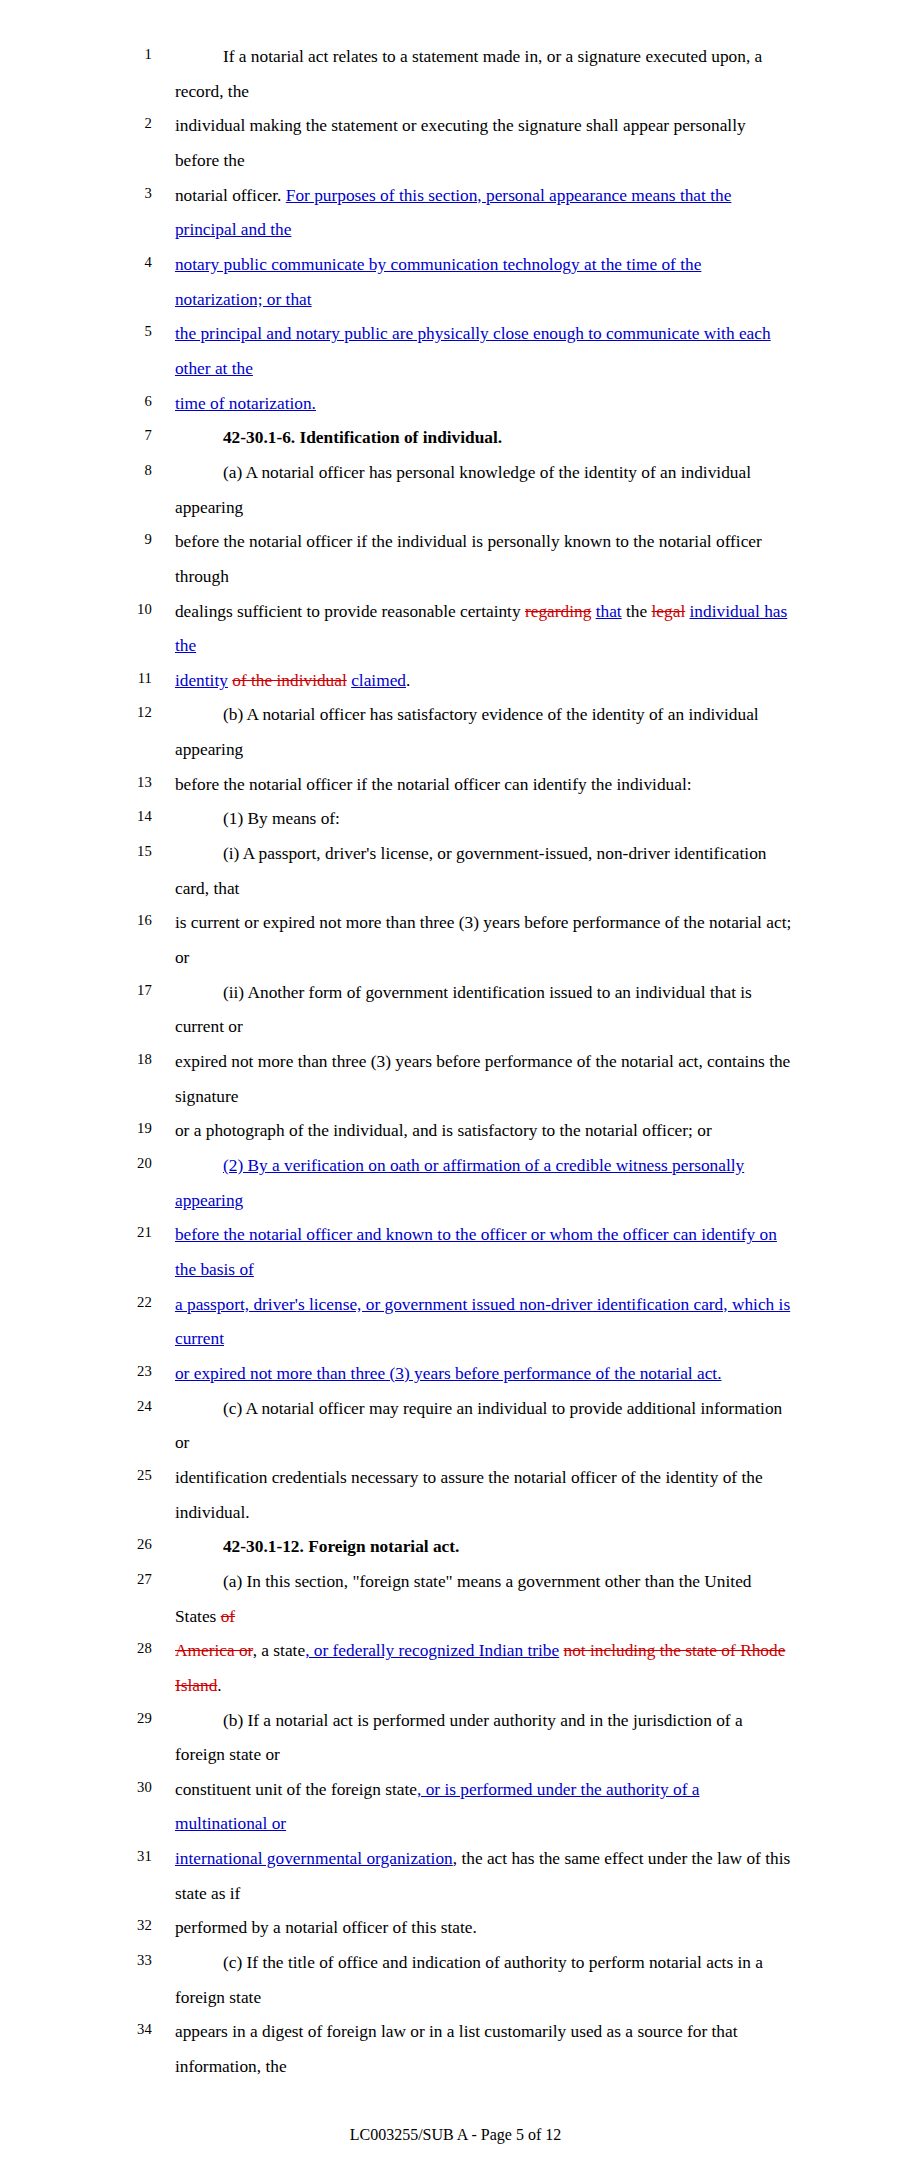If a notarial act relates to a statement made in, or a signature executed upon, a record, the
individual making the statement or executing the signature shall appear personally before the
notarial officer. For purposes of this section, personal appearance means that the principal and the
notary public communicate by communication technology at the time of the notarization; or that
the principal and notary public are physically close enough to communicate with each other at the
time of notarization.
42-30.1-6. Identification of individual.
(a) A notarial officer has personal knowledge of the identity of an individual appearing
before the notarial officer if the individual is personally known to the notarial officer through
dealings sufficient to provide reasonable certainty regarding that the legal individual has the
identity of the individual claimed.
(b) A notarial officer has satisfactory evidence of the identity of an individual appearing
before the notarial officer if the notarial officer can identify the individual:
(1) By means of:
(i) A passport, driver's license, or government-issued, non-driver identification card, that
is current or expired not more than three (3) years before performance of the notarial act; or
(ii) Another form of government identification issued to an individual that is current or
expired not more than three (3) years before performance of the notarial act, contains the signature
or a photograph of the individual, and is satisfactory to the notarial officer; or
(2) By a verification on oath or affirmation of a credible witness personally appearing
before the notarial officer and known to the officer or whom the officer can identify on the basis of
a passport, driver's license, or government issued non-driver identification card, which is current
or expired not more than three (3) years before performance of the notarial act.
(c) A notarial officer may require an individual to provide additional information or
identification credentials necessary to assure the notarial officer of the identity of the individual.
42-30.1-12. Foreign notarial act.
(a) In this section, "foreign state" means a government other than the United States of
America or, a state, or federally recognized Indian tribe not including the state of Rhode Island.
(b) If a notarial act is performed under authority and in the jurisdiction of a foreign state or
constituent unit of the foreign state, or is performed under the authority of a multinational or
international governmental organization, the act has the same effect under the law of this state as if
performed by a notarial officer of this state.
(c) If the title of office and indication of authority to perform notarial acts in a foreign state
appears in a digest of foreign law or in a list customarily used as a source for that information, the
LC003255/SUB A - Page 5 of 12